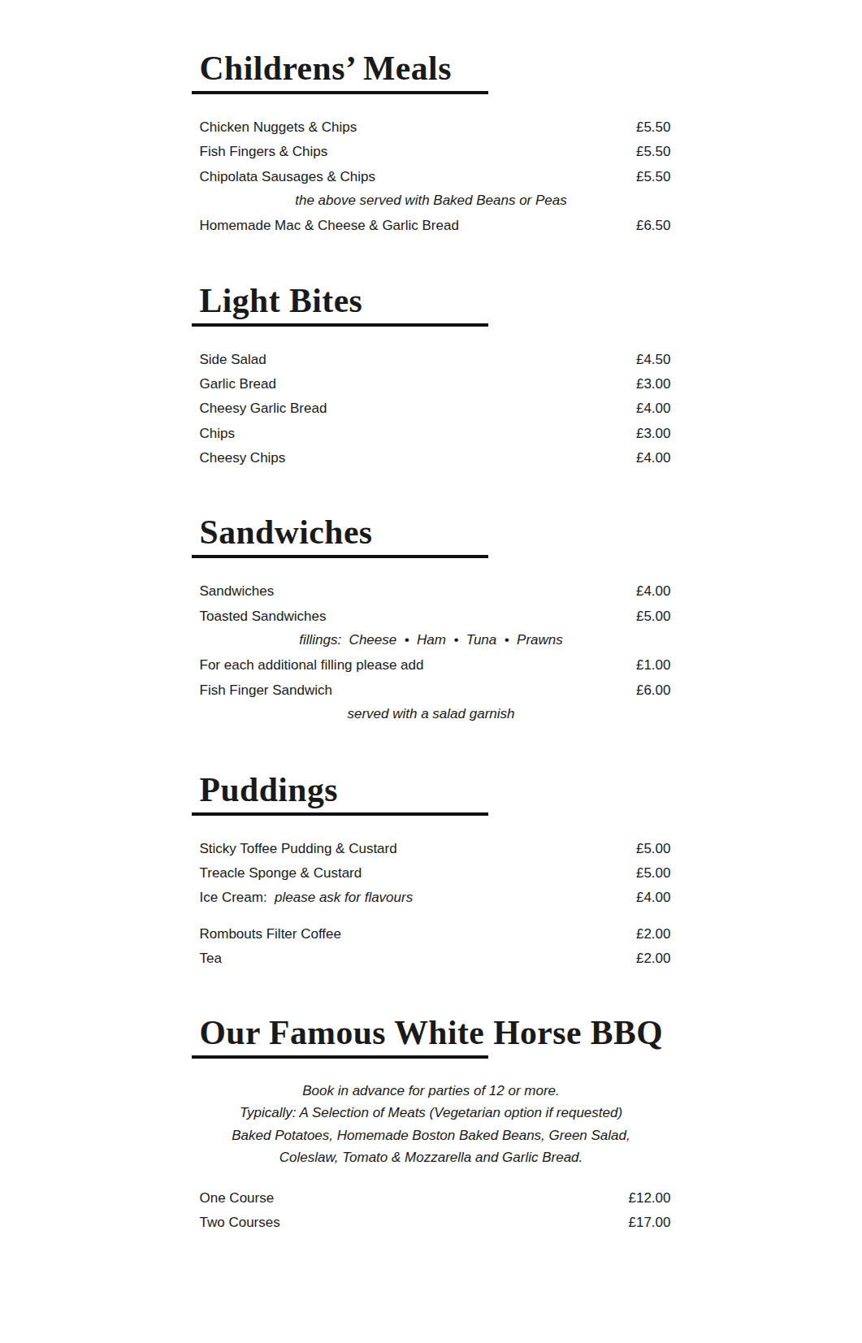Childrens’ Meals
| Chicken Nuggets & Chips | £5.50 |
| Fish Fingers & Chips | £5.50 |
| Chipolata Sausages & Chips | £5.50 |
| the above served with Baked Beans or Peas |
| Homemade Mac & Cheese & Garlic Bread | £6.50 |
Light Bites
| Side Salad | £4.50 |
| Garlic Bread | £3.00 |
| Cheesy Garlic Bread | £4.00 |
| Chips | £3.00 |
| Cheesy Chips | £4.00 |
Sandwiches
| Sandwiches | £4.00 |
| Toasted Sandwiches | £5.00 |
| fillings: Cheese • Ham • Tuna • Prawns |
| For each additional filling please add | £1.00 |
| Fish Finger Sandwich | £6.00 |
| served with a salad garnish |
Puddings
| Sticky Toffee Pudding & Custard | £5.00 |
| Treacle Sponge & Custard | £5.00 |
| Ice Cream: please ask for flavours | £4.00 |
| Rombouts Filter Coffee | £2.00 |
| Tea | £2.00 |
Our Famous White Horse BBQ
Book in advance for parties of 12 or more.
Typically: A Selection of Meats (Vegetarian option if requested)
Baked Potatoes, Homemade Boston Baked Beans, Green Salad,
Coleslaw, Tomato & Mozzarella and Garlic Bread.
| One Course | £12.00 |
| Two Courses | £17.00 |